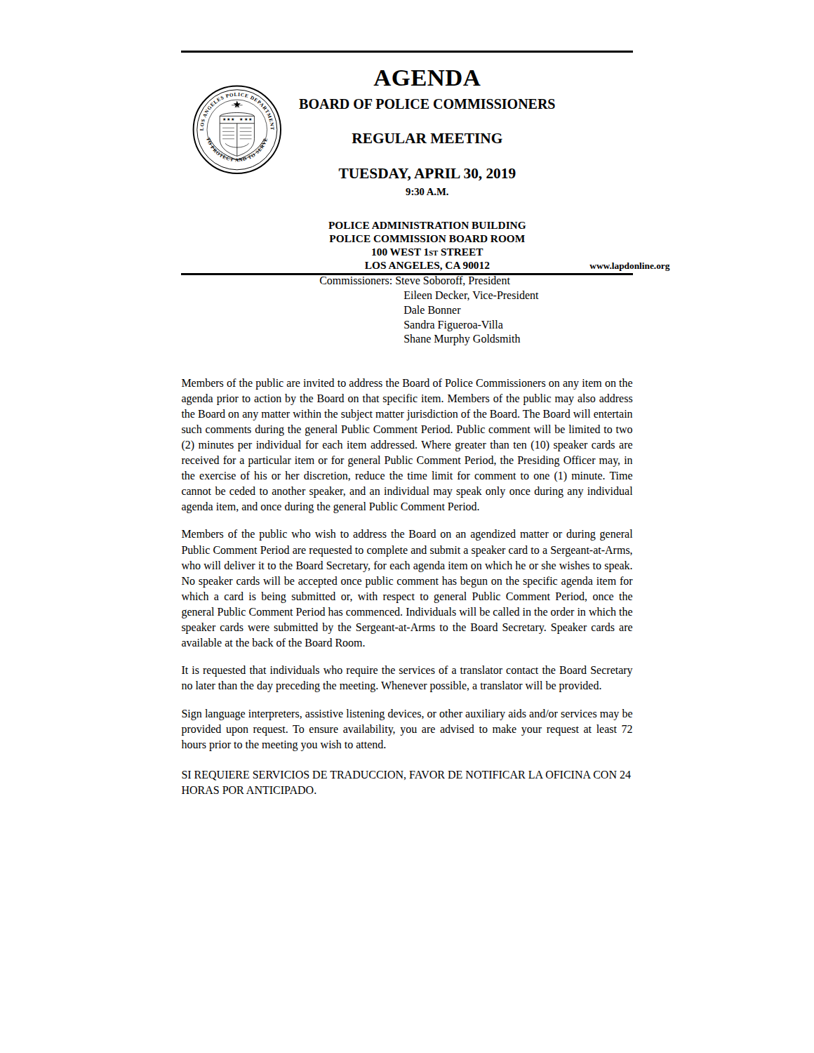LOS ANGELES POLICE DEPARTMENT TO PROTECT AND TO SERVE ★ ★ ★ ★ ★ ★
AGENDA
BOARD OF POLICE COMMISSIONERS
REGULAR MEETING
TUESDAY, APRIL 30, 2019
9:30 A.M.
POLICE ADMINISTRATION BUILDING
POLICE COMMISSION BOARD ROOM
100 WEST 1ST STREET
LOS ANGELES, CA 90012www.lapdonline.org
Commissioners: Steve Soboroff, President
Eileen Decker, Vice-President
Dale Bonner
Sandra Figueroa-Villa
Shane Murphy Goldsmith
Members of the public are invited to address the Board of Police Commissioners on any item on the agenda prior to action by the Board on that specific item. Members of the public may also address the Board on any matter within the subject matter jurisdiction of the Board. The Board will entertain such comments during the general Public Comment Period. Public comment will be limited to two (2) minutes per individual for each item addressed. Where greater than ten (10) speaker cards are received for a particular item or for general Public Comment Period, the Presiding Officer may, in the exercise of his or her discretion, reduce the time limit for comment to one (1) minute. Time cannot be ceded to another speaker, and an individual may speak only once during any individual agenda item, and once during the general Public Comment Period.
Members of the public who wish to address the Board on an agendized matter or during general Public Comment Period are requested to complete and submit a speaker card to a Sergeant-at-Arms, who will deliver it to the Board Secretary, for each agenda item on which he or she wishes to speak. No speaker cards will be accepted once public comment has begun on the specific agenda item for which a card is being submitted or, with respect to general Public Comment Period, once the general Public Comment Period has commenced. Individuals will be called in the order in which the speaker cards were submitted by the Sergeant-at-Arms to the Board Secretary. Speaker cards are available at the back of the Board Room.
It is requested that individuals who require the services of a translator contact the Board Secretary no later than the day preceding the meeting. Whenever possible, a translator will be provided.
Sign language interpreters, assistive listening devices, or other auxiliary aids and/or services may be provided upon request. To ensure availability, you are advised to make your request at least 72 hours prior to the meeting you wish to attend.
SI REQUIERE SERVICIOS DE TRADUCCION, FAVOR DE NOTIFICAR LA OFICINA CON 24 HORAS POR ANTICIPADO.